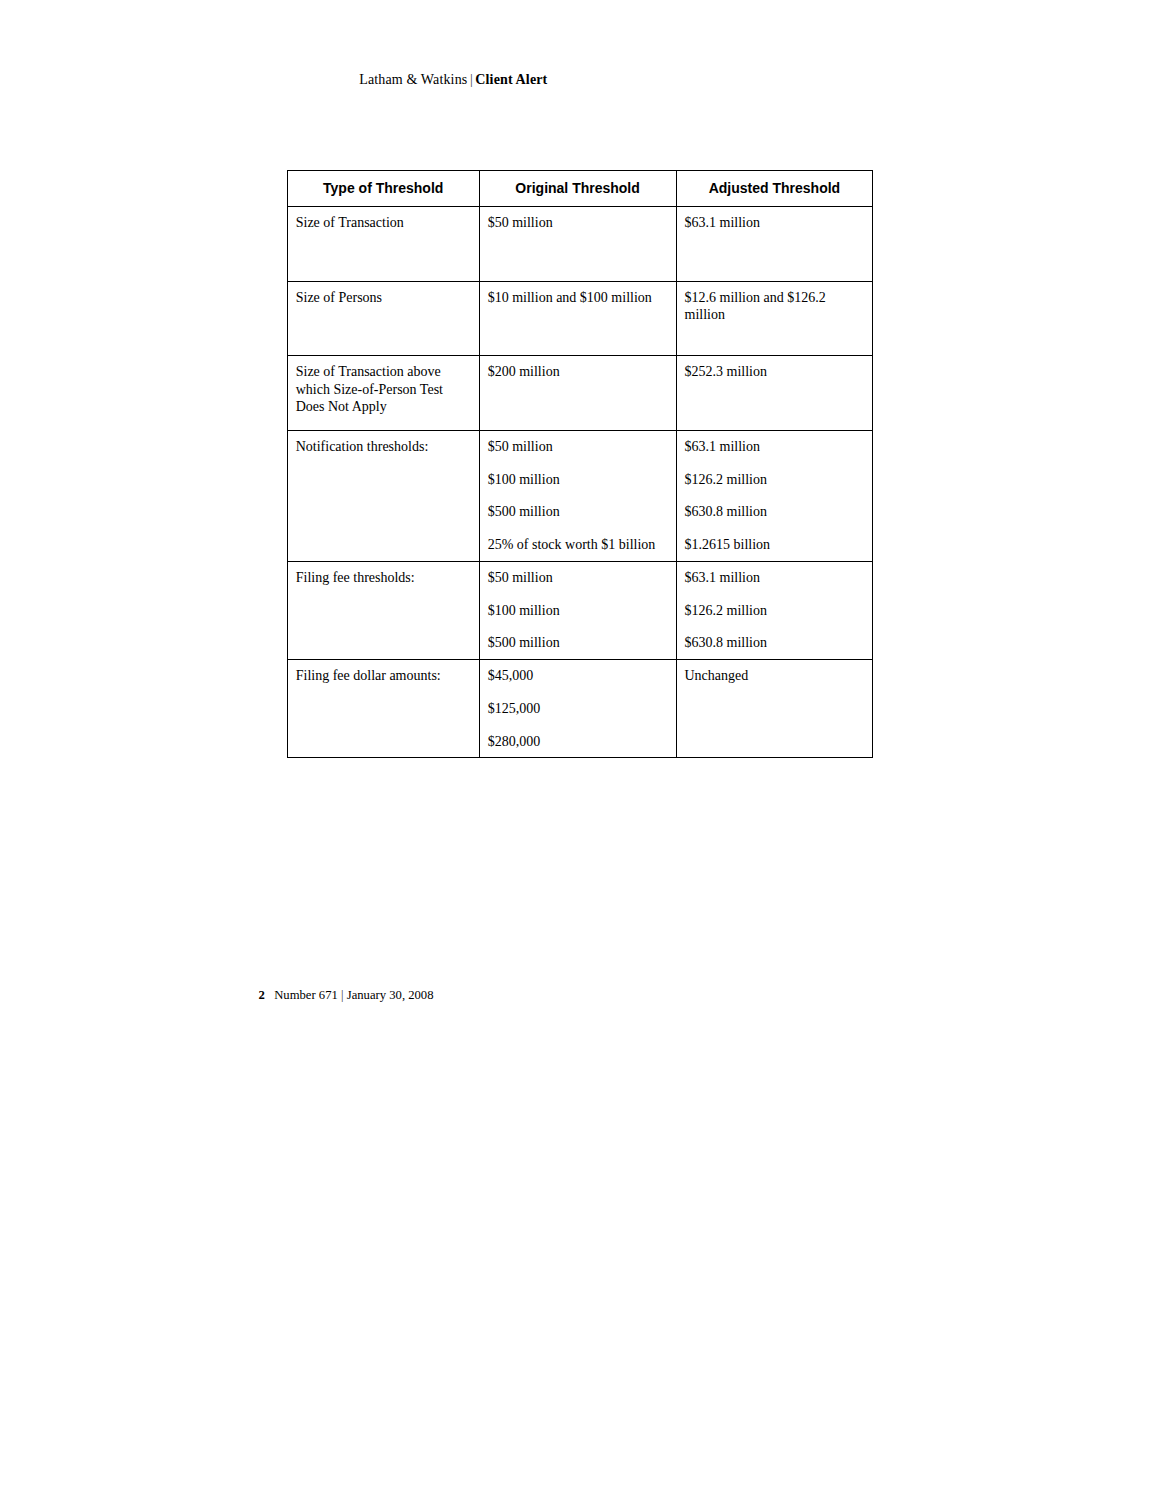Latham & Watkins|Client Alert
| Type of Threshold | Original Threshold | Adjusted Threshold |
| --- | --- | --- |
| Size of Transaction | $50 million | $63.1 million |
| Size of Persons | $10 million and $100 million | $12.6 million and $126.2 million |
| Size of Transaction above which Size-of-Person Test Does Not Apply | $200 million | $252.3 million |
| Notification thresholds: | $50 million $100 million $500 million 25% of stock worth $1 billion | $63.1 million $126.2 million $630.8 million $1.2615 billion |
| Filing fee thresholds: | $50 million $100 million $500 million | $63.1 million $126.2 million $630.8 million |
| Filing fee dollar amounts: | $45,000 $125,000 $280,000 | Unchanged |
2 Number 671|January 30, 2008